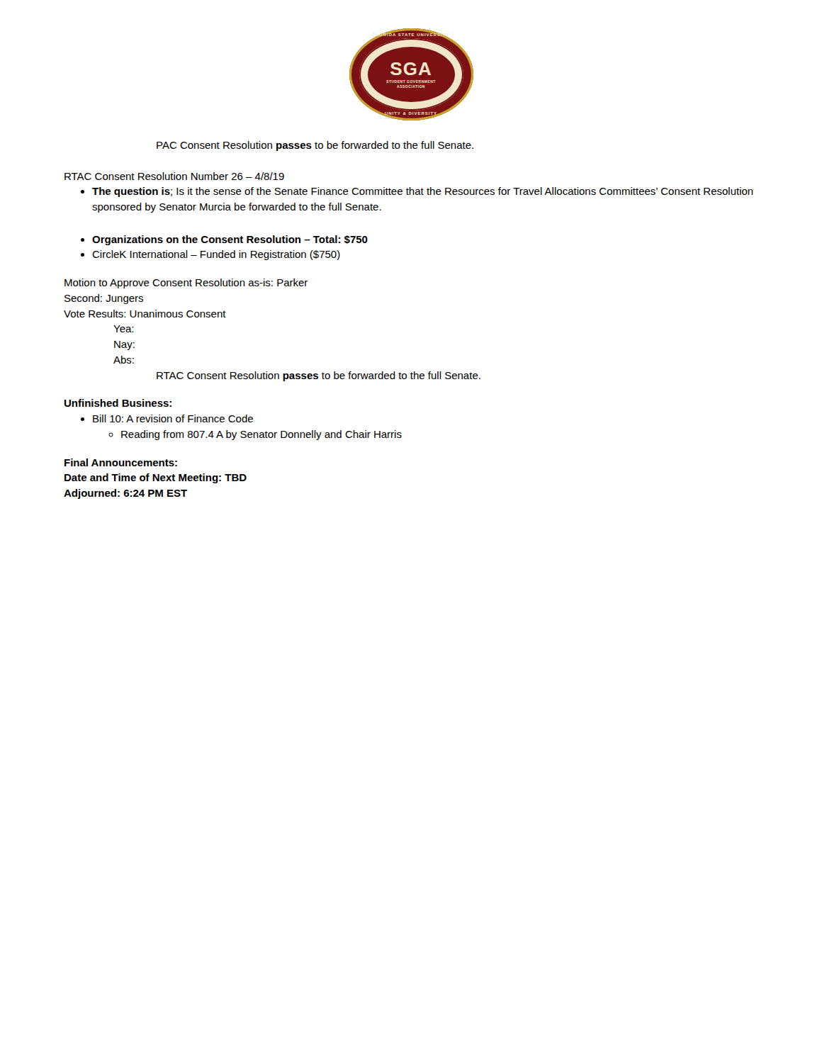FLORIDA STATE UNIVERSITY
SGA
STUDENT GOVERNMENT
ASSOCIATION
UNITY & DIVERSITY
PAC Consent Resolution passes to be forwarded to the full Senate.
RTAC Consent Resolution Number 26 – 4/8/19
The question is; Is it the sense of the Senate Finance Committee that the Resources for Travel Allocations Committees’ Consent Resolution sponsored by Senator Murcia be forwarded to the full Senate.
Organizations on the Consent Resolution – Total: $750
CircleK International – Funded in Registration ($750)
Motion to Approve Consent Resolution as-is: Parker
Second: Jungers
Vote Results: Unanimous Consent
Yea:
Nay:
Abs:
RTAC Consent Resolution passes to be forwarded to the full Senate.
Unfinished Business:
Bill 10: A revision of Finance Code
Reading from 807.4 A by Senator Donnelly and Chair Harris
Final Announcements:
Date and Time of Next Meeting: TBD
Adjourned: 6:24 PM EST